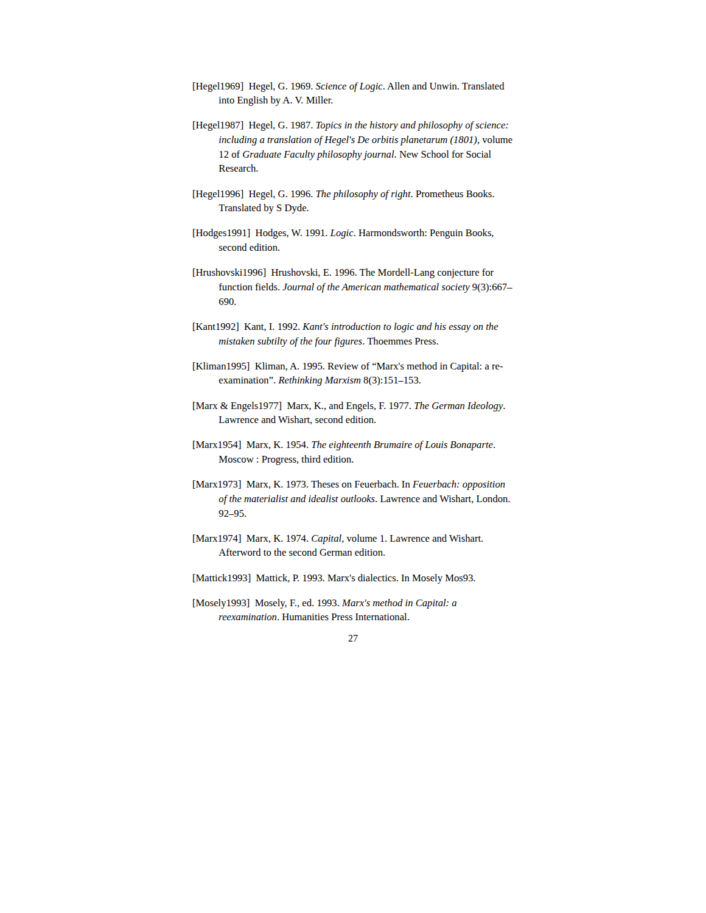[Hegel1969] Hegel, G. 1969. Science of Logic. Allen and Unwin. Translated into English by A. V. Miller.
[Hegel1987] Hegel, G. 1987. Topics in the history and philosophy of science: including a translation of Hegel's De orbitis planetarum (1801), volume 12 of Graduate Faculty philosophy journal. New School for Social Research.
[Hegel1996] Hegel, G. 1996. The philosophy of right. Prometheus Books. Translated by S Dyde.
[Hodges1991] Hodges, W. 1991. Logic. Harmondsworth: Penguin Books, second edition.
[Hrushovski1996] Hrushovski, E. 1996. The Mordell-Lang conjecture for function fields. Journal of the American mathematical society 9(3):667–690.
[Kant1992] Kant, I. 1992. Kant's introduction to logic and his essay on the mistaken subtilty of the four figures. Thoemmes Press.
[Kliman1995] Kliman, A. 1995. Review of “Marx's method in Capital: a re-examination”. Rethinking Marxism 8(3):151–153.
[Marx & Engels1977] Marx, K., and Engels, F. 1977. The German Ideology. Lawrence and Wishart, second edition.
[Marx1954] Marx, K. 1954. The eighteenth Brumaire of Louis Bonaparte. Moscow : Progress, third edition.
[Marx1973] Marx, K. 1973. Theses on Feuerbach. In Feuerbach: opposition of the materialist and idealist outlooks. Lawrence and Wishart, London. 92–95.
[Marx1974] Marx, K. 1974. Capital, volume 1. Lawrence and Wishart. Afterword to the second German edition.
[Mattick1993] Mattick, P. 1993. Marx's dialectics. In Mosely Mos93.
[Mosely1993] Mosely, F., ed. 1993. Marx's method in Capital: a reexamination. Humanities Press International.
27